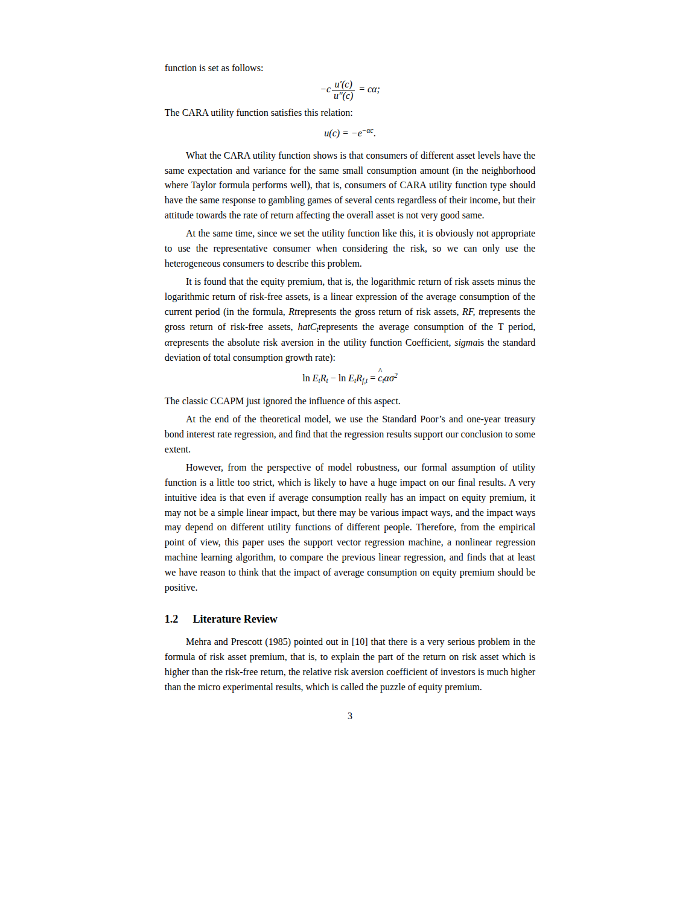function is set as follows:
−c u′(c) u″(c) = cα;
The CARA utility function satisfies this relation:
u(c) = −e−αc.
What the CARA utility function shows is that consumers of different asset levels have the same expectation and variance for the same small consumption amount (in the neighborhood where Taylor formula performs well), that is, consumers of CARA utility function type should have the same response to gambling games of several cents regardless of their income, but their attitude towards the rate of return affecting the overall asset is not very good same.
At the same time, since we set the utility function like this, it is obviously not appropriate to use the representative consumer when considering the risk, so we can only use the heterogeneous consumers to describe this problem.
It is found that the equity premium, that is, the logarithmic return of risk assets minus the logarithmic return of risk-free assets, is a linear expression of the average consumption of the current period (in the formula, Rtrepresents the gross return of risk assets, RF, trepresents the gross return of risk-free assets, hatCtrepresents the average consumption of the T period, αrepresents the absolute risk aversion in the utility function Coefficient, sigmais the standard deviation of total consumption growth rate):
ln EtRt − ln EtRf,t = ctασ2
The classic CCAPM just ignored the influence of this aspect.
At the end of the theoretical model, we use the Standard Poor’s and one-year treasury bond interest rate regression, and find that the regression results support our conclusion to some extent.
However, from the perspective of model robustness, our formal assumption of utility function is a little too strict, which is likely to have a huge impact on our final results. A very intuitive idea is that even if average consumption really has an impact on equity premium, it may not be a simple linear impact, but there may be various impact ways, and the impact ways may depend on different utility functions of different people. Therefore, from the empirical point of view, this paper uses the support vector regression machine, a nonlinear regression machine learning algorithm, to compare the previous linear regression, and finds that at least we have reason to think that the impact of average consumption on equity premium should be positive.
1.2 Literature Review
Mehra and Prescott (1985) pointed out in [10] that there is a very serious problem in the formula of risk asset premium, that is, to explain the part of the return on risk asset which is higher than the risk-free return, the relative risk aversion coefficient of investors is much higher than the micro experimental results, which is called the puzzle of equity premium.
3